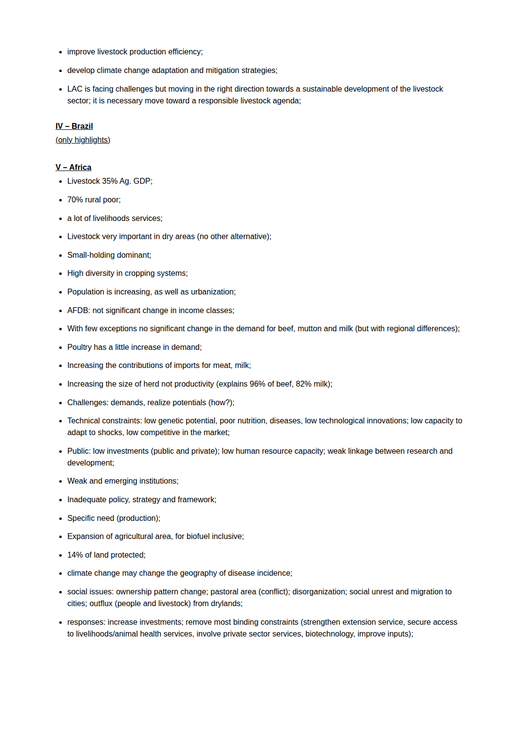improve livestock production efficiency;
develop climate change adaptation and mitigation strategies;
LAC is facing challenges but moving in the right direction towards a sustainable development of the livestock sector; it is necessary move toward a responsible livestock agenda;
IV – Brazil
(only highlights)
V – Africa
Livestock 35% Ag. GDP;
70% rural poor;
a lot of livelihoods services;
Livestock very important in dry areas (no other alternative);
Small-holding dominant;
High diversity in cropping systems;
Population is increasing, as well as urbanization;
AFDB: not significant change in income classes;
With few exceptions no significant change in the demand for beef, mutton and milk (but with regional differences);
Poultry has a little increase in demand;
Increasing the contributions of imports for meat, milk;
Increasing the size of herd not productivity (explains 96% of beef, 82% milk);
Challenges: demands, realize potentials (how?);
Technical constraints: low genetic potential, poor nutrition, diseases, low technological innovations; low capacity to adapt to shocks, low competitive in the market;
Public: low investments (public and private); low human resource capacity; weak linkage between research and development;
Weak and emerging institutions;
Inadequate policy, strategy and framework;
Specific need (production);
Expansion of agricultural area, for biofuel inclusive;
14% of land protected;
climate change may change the geography of disease incidence;
social issues: ownership pattern change; pastoral area (conflict); disorganization; social unrest and migration to cities; outflux (people and livestock) from drylands;
responses: increase investments; remove most binding constraints (strengthen extension service, secure access to livelihoods/animal health services, involve private sector services, biotechnology, improve inputs);